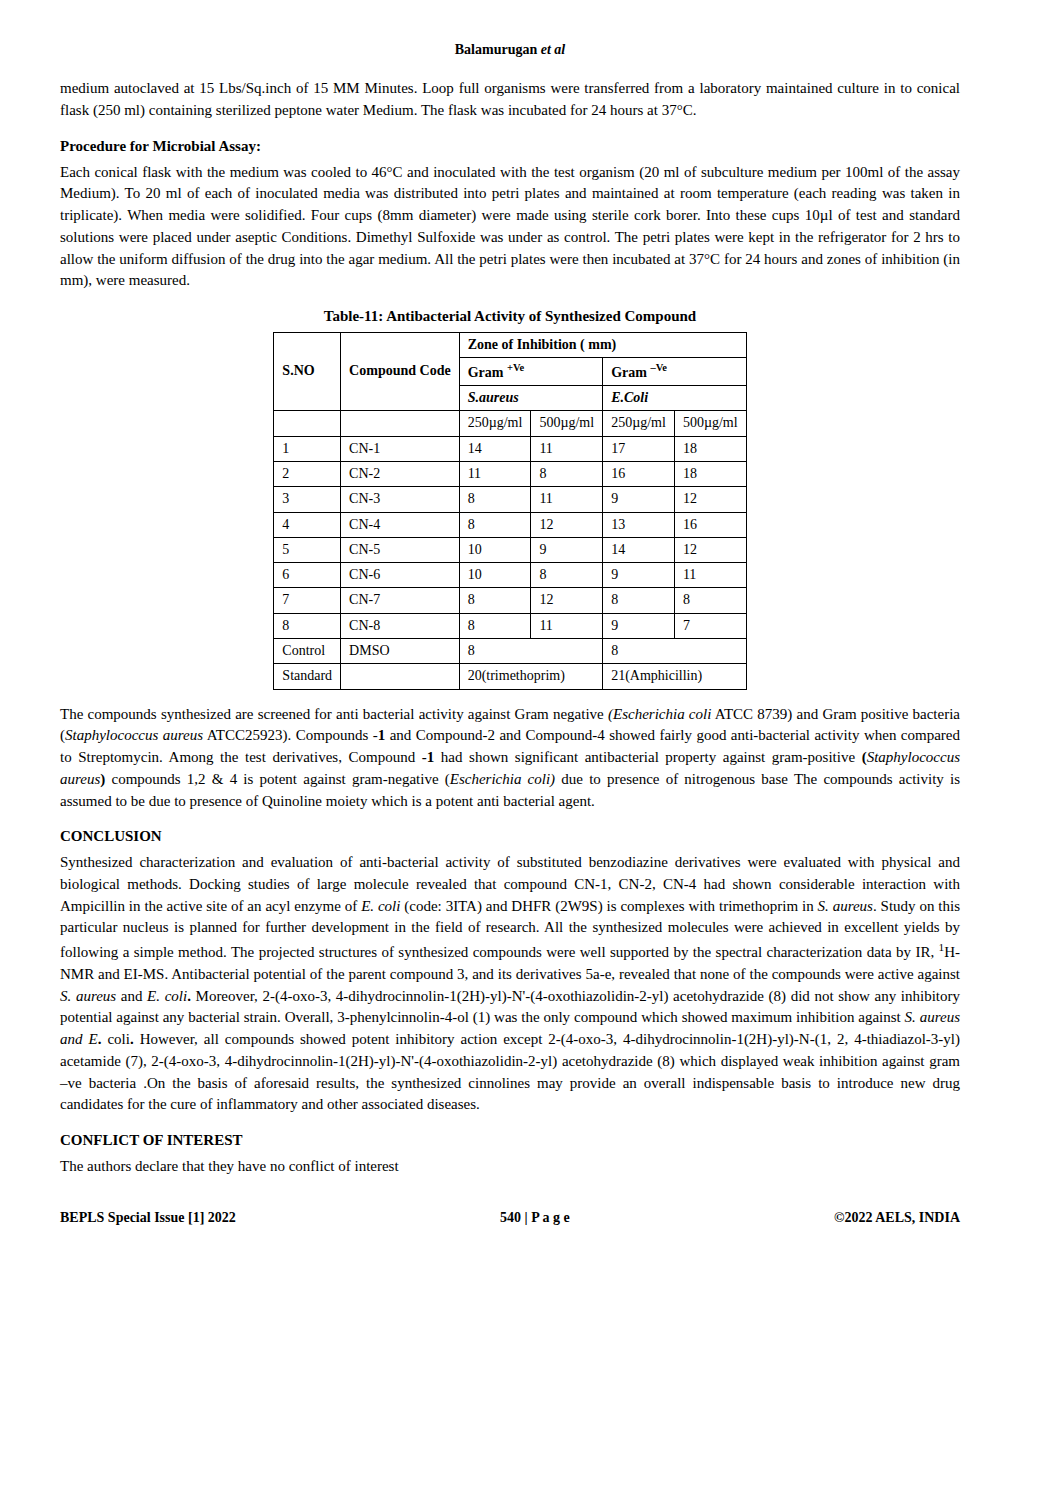Balamurugan et al
medium autoclaved at 15 Lbs/Sq.inch of 15 MM Minutes. Loop full organisms were transferred from a laboratory maintained culture in to conical flask (250 ml) containing sterilized peptone water Medium. The flask was incubated for 24 hours at 37°C.
Procedure for Microbial Assay:
Each conical flask with the medium was cooled to 46°C and inoculated with the test organism (20 ml of subculture medium per 100ml of the assay Medium). To 20 ml of each of inoculated media was distributed into petri plates and maintained at room temperature (each reading was taken in triplicate). When media were solidified. Four cups (8mm diameter) were made using sterile cork borer. Into these cups 10µl of test and standard solutions were placed under aseptic Conditions. Dimethyl Sulfoxide was under as control. The petri plates were kept in the refrigerator for 2 hrs to allow the uniform diffusion of the drug into the agar medium. All the petri plates were then incubated at 37°C for 24 hours and zones of inhibition (in mm), were measured.
Table-11: Antibacterial Activity of Synthesized Compound
| S.NO | Compound Code | Zone of Inhibition ( mm) |
| --- | --- | --- |
| Gram +Ve | Gram –Ve |
| S.aureus | E.Coli |
| | | 250µg/ml | 500µg/ml | 250µg/ml | 500µg/ml |
| 1 | CN-1 | 14 | 11 | 17 | 18 |
| 2 | CN-2 | 11 | 8 | 16 | 18 |
| 3 | CN-3 | 8 | 11 | 9 | 12 |
| 4 | CN-4 | 8 | 12 | 13 | 16 |
| 5 | CN-5 | 10 | 9 | 14 | 12 |
| 6 | CN-6 | 10 | 8 | 9 | 11 |
| 7 | CN-7 | 8 | 12 | 8 | 8 |
| 8 | CN-8 | 8 | 11 | 9 | 7 |
| Control | DMSO | 8 | 8 |
| Standard | | 20(trimethoprim) | 21(Amphicillin) |
The compounds synthesized are screened for anti bacterial activity against Gram negative (Escherichia coli ATCC 8739) and Gram positive bacteria (Staphylococcus aureus ATCC25923). Compounds -1 and Compound-2 and Compound-4 showed fairly good anti-bacterial activity when compared to Streptomycin. Among the test derivatives, Compound -1 had shown significant antibacterial property against gram-positive (Staphylococcus aureus) compounds 1,2 & 4 is potent against gram-negative (Escherichia coli) due to presence of nitrogenous base The compounds activity is assumed to be due to presence of Quinoline moiety which is a potent anti bacterial agent.
CONCLUSION
Synthesized characterization and evaluation of anti-bacterial activity of substituted benzodiazine derivatives were evaluated with physical and biological methods. Docking studies of large molecule revealed that compound CN-1, CN-2, CN-4 had shown considerable interaction with Ampicillin in the active site of an acyl enzyme of E. coli (code: 3ITA) and DHFR (2W9S) is complexes with trimethoprim in S. aureus. Study on this particular nucleus is planned for further development in the field of research. All the synthesized molecules were achieved in excellent yields by following a simple method. The projected structures of synthesized compounds were well supported by the spectral characterization data by IR, 1H-NMR and EI-MS. Antibacterial potential of the parent compound 3, and its derivatives 5a-e, revealed that none of the compounds were active against S. aureus and E. coli. Moreover, 2-(4-oxo-3, 4-dihydrocinnolin-1(2H)-yl)-N'-(4-oxothiazolidin-2-yl) acetohydrazide (8) did not show any inhibitory potential against any bacterial strain. Overall, 3-phenylcinnolin-4-ol (1) was the only compound which showed maximum inhibition against S. aureus and E. coli. However, all compounds showed potent inhibitory action except 2-(4-oxo-3, 4-dihydrocinnolin-1(2H)-yl)-N-(1, 2, 4-thiadiazol-3-yl) acetamide (7), 2-(4-oxo-3, 4-dihydrocinnolin-1(2H)-yl)-N'-(4-oxothiazolidin-2-yl) acetohydrazide (8) which displayed weak inhibition against gram –ve bacteria .On the basis of aforesaid results, the synthesized cinnolines may provide an overall indispensable basis to introduce new drug candidates for the cure of inflammatory and other associated diseases.
CONFLICT OF INTEREST
The authors declare that they have no conflict of interest
BEPLS Special Issue [1] 2022 540 | P a g e ©2022 AELS, INDIA